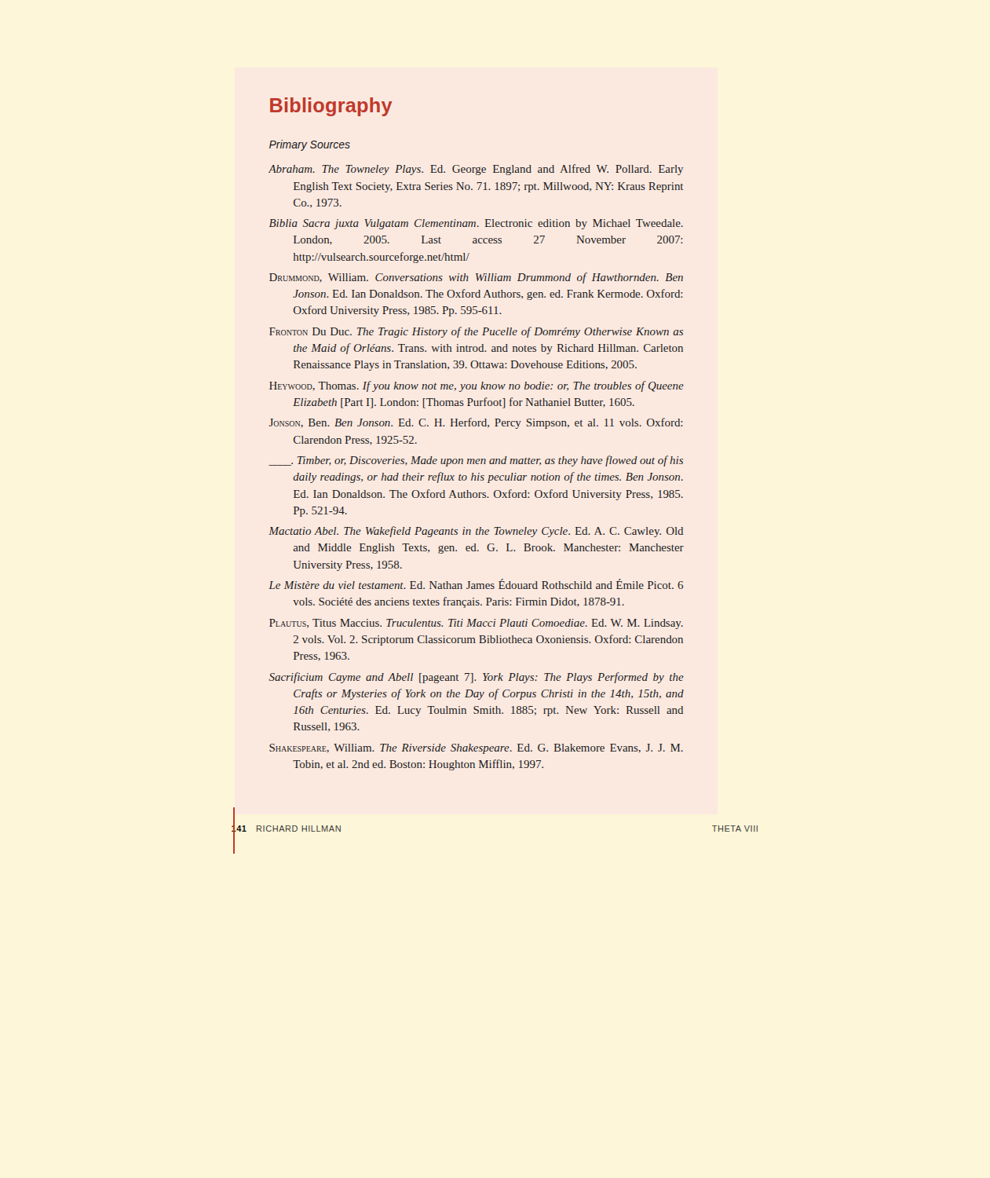Bibliography
Primary Sources
Abraham. The Towneley Plays. Ed. George England and Alfred W. Pollard. Early English Text Society, Extra Series No. 71. 1897; rpt. Millwood, NY: Kraus Reprint Co., 1973.
Biblia Sacra juxta Vulgatam Clementinam. Electronic edition by Michael Tweedale. London, 2005. Last access 27 November 2007: http://vulsearch.sourceforge.net/html/
Drummond, William. Conversations with William Drummond of Hawthornden. Ben Jonson. Ed. Ian Donaldson. The Oxford Authors, gen. ed. Frank Kermode. Oxford: Oxford University Press, 1985. Pp. 595-611.
Fronton Du Duc. The Tragic History of the Pucelle of Domrémy Otherwise Known as the Maid of Orléans. Trans. with introd. and notes by Richard Hillman. Carleton Renaissance Plays in Translation, 39. Ottawa: Dovehouse Editions, 2005.
Heywood, Thomas. If you know not me, you know no bodie: or, The troubles of Queene Elizabeth [Part I]. London: [Thomas Purfoot] for Nathaniel Butter, 1605.
Jonson, Ben. Ben Jonson. Ed. C. H. Herford, Percy Simpson, et al. 11 vols. Oxford: Clarendon Press, 1925-52.
____. Timber, or, Discoveries, Made upon men and matter, as they have flowed out of his daily readings, or had their reflux to his peculiar notion of the times. Ben Jonson. Ed. Ian Donaldson. The Oxford Authors. Oxford: Oxford University Press, 1985. Pp. 521-94.
Mactatio Abel. The Wakefield Pageants in the Towneley Cycle. Ed. A. C. Cawley. Old and Middle English Texts, gen. ed. G. L. Brook. Manchester: Manchester University Press, 1958.
Le Mistère du viel testament. Ed. Nathan James Édouard Rothschild and Émile Picot. 6 vols. Société des anciens textes français. Paris: Firmin Didot, 1878-91.
Plautus, Titus Maccius. Truculentus. Titi Macci Plauti Comoediae. Ed. W. M. Lindsay. 2 vols. Vol. 2. Scriptorum Classicorum Bibliotheca Oxoniensis. Oxford: Clarendon Press, 1963.
Sacrificium Cayme and Abell [pageant 7]. York Plays: The Plays Performed by the Crafts or Mysteries of York on the Day of Corpus Christi in the 14th, 15th, and 16th Centuries. Ed. Lucy Toulmin Smith. 1885; rpt. New York: Russell and Russell, 1963.
Shakespeare, William. The Riverside Shakespeare. Ed. G. Blakemore Evans, J. J. M. Tobin, et al. 2nd ed. Boston: Houghton Mifflin, 1997.
141 Richard Hillman Theta VIII